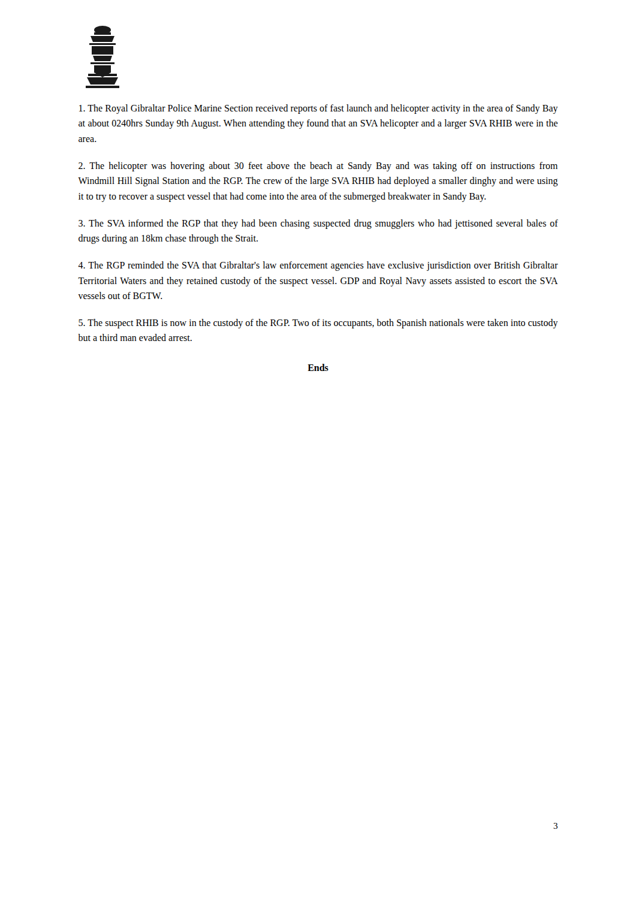1. The Royal Gibraltar Police Marine Section received reports of fast launch and helicopter activity in the area of Sandy Bay at about 0240hrs Sunday 9th August. When attending they found that an SVA helicopter and a larger SVA RHIB were in the area.
2. The helicopter was hovering about 30 feet above the beach at Sandy Bay and was taking off on instructions from Windmill Hill Signal Station and the RGP. The crew of the large SVA RHIB had deployed a smaller dinghy and were using it to try to recover a suspect vessel that had come into the area of the submerged breakwater in Sandy Bay.
3. The SVA informed the RGP that they had been chasing suspected drug smugglers who had jettisoned several bales of drugs during an 18km chase through the Strait.
4. The RGP reminded the SVA that Gibraltar's law enforcement agencies have exclusive jurisdiction over British Gibraltar Territorial Waters and they retained custody of the suspect vessel. GDP and Royal Navy assets assisted to escort the SVA vessels out of BGTW.
5. The suspect RHIB is now in the custody of the RGP. Two of its occupants, both Spanish nationals were taken into custody but a third man evaded arrest.
Ends
3